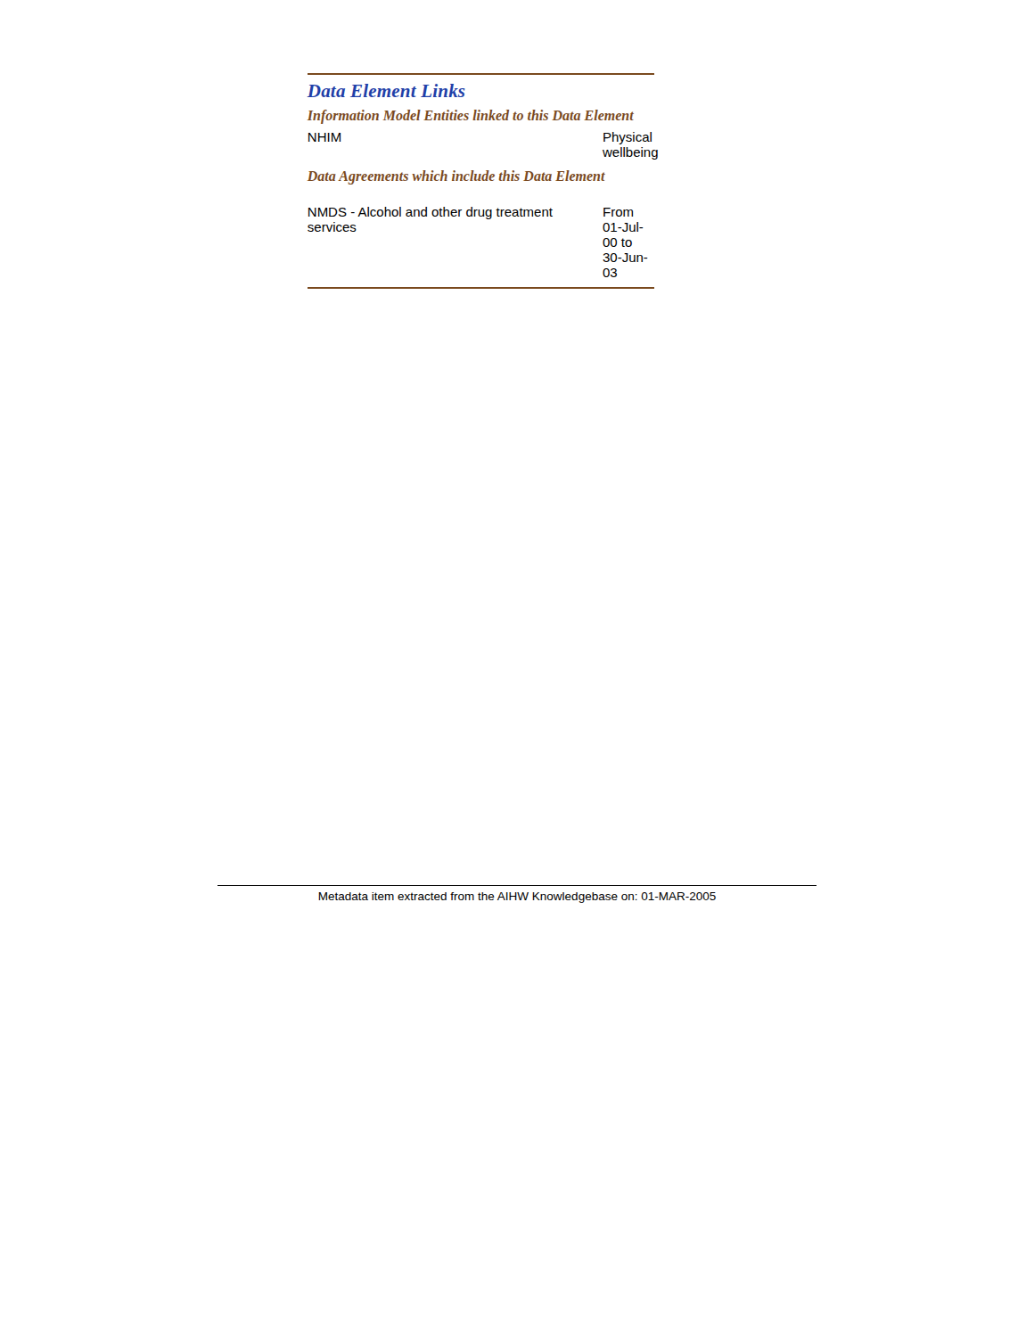Data Element Links
Information Model Entities linked to this Data Element
NHIM
Physical wellbeing
Data Agreements which include this Data Element
NMDS - Alcohol and other drug treatment services
From 01-Jul-00 to 30-Jun-03
Metadata item extracted from the AIHW Knowledgebase on: 01-MAR-2005